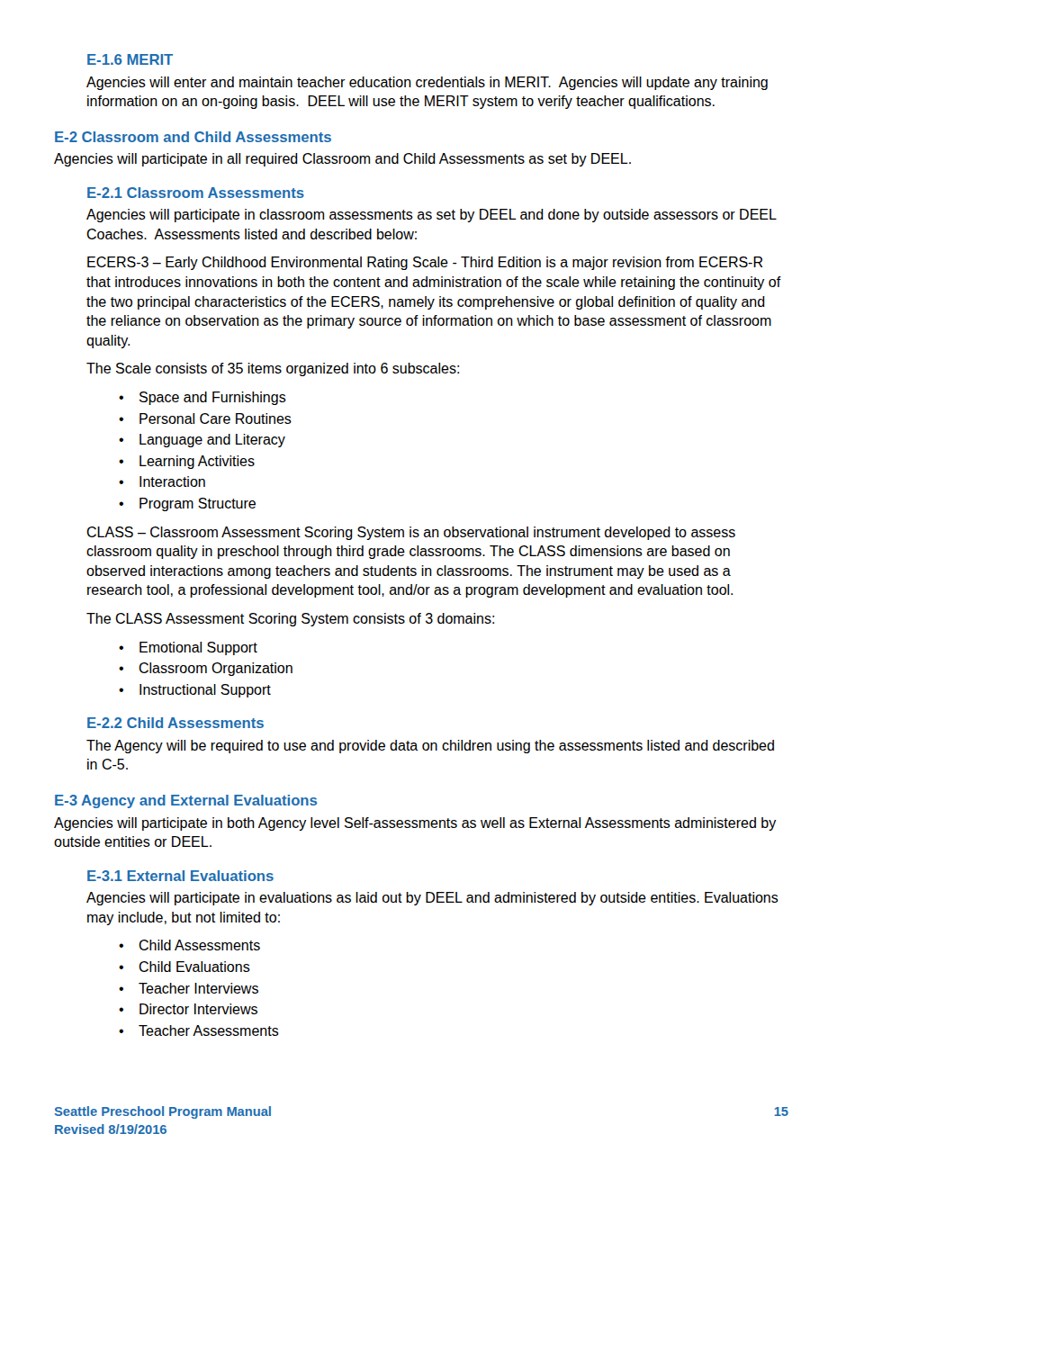E-1.6 MERIT
Agencies will enter and maintain teacher education credentials in MERIT. Agencies will update any training information on an on-going basis. DEEL will use the MERIT system to verify teacher qualifications.
E-2 Classroom and Child Assessments
Agencies will participate in all required Classroom and Child Assessments as set by DEEL.
E-2.1 Classroom Assessments
Agencies will participate in classroom assessments as set by DEEL and done by outside assessors or DEEL Coaches. Assessments listed and described below:
ECERS-3 – Early Childhood Environmental Rating Scale - Third Edition is a major revision from ECERS-R that introduces innovations in both the content and administration of the scale while retaining the continuity of the two principal characteristics of the ECERS, namely its comprehensive or global definition of quality and the reliance on observation as the primary source of information on which to base assessment of classroom quality.
The Scale consists of 35 items organized into 6 subscales:
Space and Furnishings
Personal Care Routines
Language and Literacy
Learning Activities
Interaction
Program Structure
CLASS – Classroom Assessment Scoring System is an observational instrument developed to assess classroom quality in preschool through third grade classrooms. The CLASS dimensions are based on observed interactions among teachers and students in classrooms. The instrument may be used as a research tool, a professional development tool, and/or as a program development and evaluation tool.
The CLASS Assessment Scoring System consists of 3 domains:
Emotional Support
Classroom Organization
Instructional Support
E-2.2 Child Assessments
The Agency will be required to use and provide data on children using the assessments listed and described in C-5.
E-3 Agency and External Evaluations
Agencies will participate in both Agency level Self-assessments as well as External Assessments administered by outside entities or DEEL.
E-3.1 External Evaluations
Agencies will participate in evaluations as laid out by DEEL and administered by outside entities. Evaluations may include, but not limited to:
Child Assessments
Child Evaluations
Teacher Interviews
Director Interviews
Teacher Assessments
Seattle Preschool Program Manual 15 Revised 8/19/2016